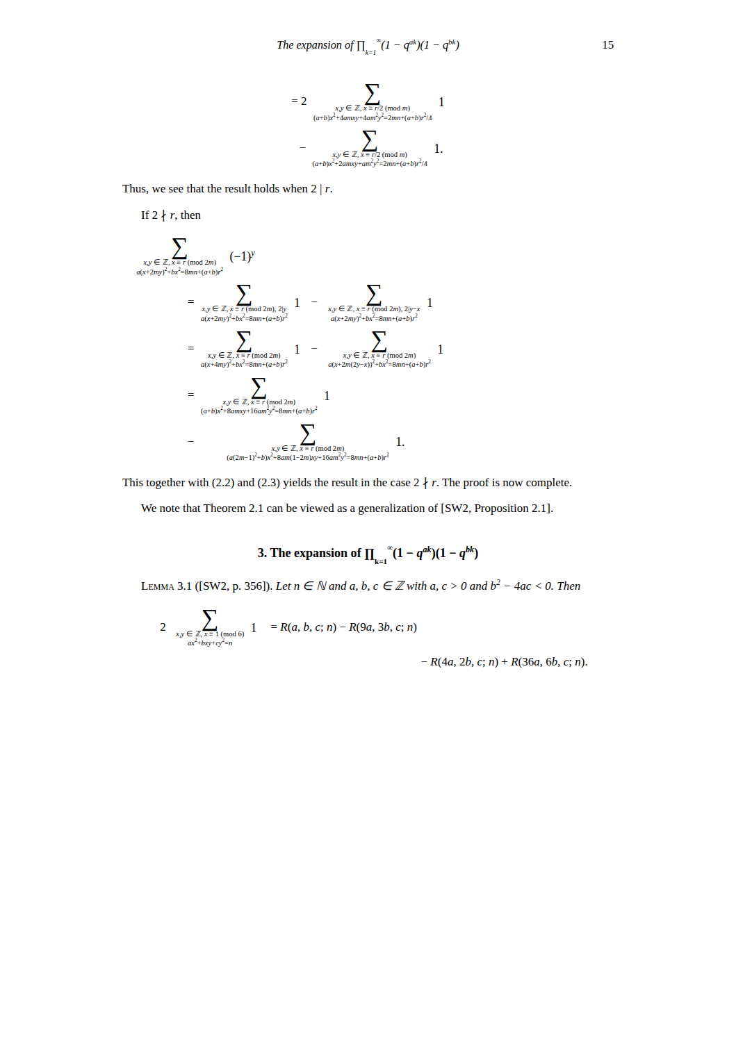The expansion of ∏k=1∞(1 − qak)(1 − qbk) 15
First display: = 2 Σ 1 − Σ 1.
= 2 ∑ x,y ∈ ℤ, x ≡ r/2 (mod m) (a+b)x2+4amxy+4am2y2=2mn+(a+b)r2/4 1
− ∑ x,y ∈ ℤ, x ≡ r/2 (mod m) (a+b)x2+2amxy+am2y2=2mn+(a+b)r2/4 1.
Thus, we see that the result holds when 2 | r.
If 2 ∤ r, then
∑ x,y ∈ ℤ, x ≡ r (mod 2m) a(x+2my)2+bx2=8mn+(a+b)r2 (−1)y
= ∑ x,y ∈ ℤ, x ≡ r (mod 2m), 2|y a(x+2my)2+bx2=8mn+(a+b)r2 1 − ∑ x,y ∈ ℤ, x ≡ r (mod 2m), 2|y−x a(x+2my)2+bx2=8mn+(a+b)r2 1
= ∑ x,y ∈ ℤ, x ≡ r (mod 2m) a(x+4my)2+bx2=8mn+(a+b)r2 1 − ∑ x,y ∈ ℤ, x ≡ r (mod 2m) a(x+2m(2y−x))2+bx2=8mn+(a+b)r2 1
= ∑ x,y ∈ ℤ, x ≡ r (mod 2m) (a+b)x2+8amxy+16am2y2=8mn+(a+b)r2 1
− ∑ x,y ∈ ℤ, x ≡ r (mod 2m) (a(2m−1)2+b)x2+8am(1−2m)xy+16am2y2=8mn+(a+b)r2 1.
This together with (2.2) and (2.3) yields the result in the case 2 ∤ r. The proof is now complete.
We note that Theorem 2.1 can be viewed as a generalization of [SW2, Proposition 2.1].
3. The expansion of ∏k=1∞(1 − qak)(1 − qbk)
Lemma 3.1 ([SW2, p. 356]). Let n ∈ ℕ and a, b, c ∈ ℤ with a, c > 0 and b2 − 4ac < 0. Then
2 ∑ x,y ∈ ℤ, x ≡ 1 (mod 6) ax2+bxy+cy2=n 1 = R(a, b, c; n) − R(9a, 3b, c; n)
− R(4a, 2b, c; n) + R(36a, 6b, c; n).